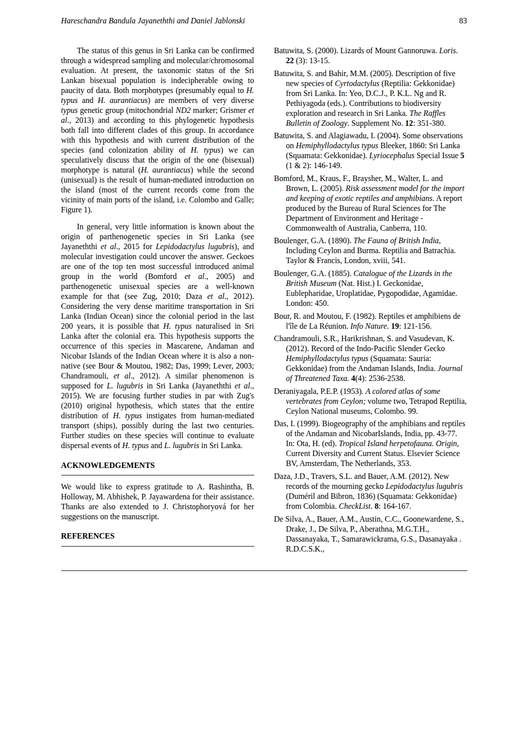Hareschandra Bandula Jayaneththi and Daniel Jablonski 83
The status of this genus in Sri Lanka can be confirmed through a widespread sampling and molecular/chromosomal evaluation. At present, the taxonomic status of the Sri Lankan bisexual population is indecipherable owing to paucity of data. Both morphotypes (presumably equal to H. typus and H. aurantiacus) are members of very diverse typus genetic group (mitochondrial ND2 marker; Grismer et al., 2013) and according to this phylogenetic hypothesis both fall into different clades of this group. In accordance with this hypothesis and with current distribution of the species (and colonization ability of H. typus) we can speculatively discuss that the origin of the one (bisexual) morphotype is natural (H. aurantiacus) while the second (unisexual) is the result of human-mediated introduction on the island (most of the current records come from the vicinity of main ports of the island, i.e. Colombo and Galle; Figure 1).
In general, very little information is known about the origin of parthenogenetic species in Sri Lanka (see Jayaneththi et al., 2015 for Lepidodactylus lugubris), and molecular investigation could uncover the answer. Geckoes are one of the top ten most successful introduced animal group in the world (Bomford et al., 2005) and parthenogenetic unisexual species are a well-known example for that (see Zug, 2010; Daza et al., 2012). Considering the very dense maritime transportation in Sri Lanka (Indian Ocean) since the colonial period in the last 200 years, it is possible that H. typus naturalised in Sri Lanka after the colonial era. This hypothesis supports the occurrence of this species in Mascarene, Andaman and Nicobar Islands of the Indian Ocean where it is also a non-native (see Bour & Moutou, 1982; Das, 1999; Lever, 2003; Chandramouli, et al., 2012). A similar phenomenon is supposed for L. lugubris in Sri Lanka (Jayaneththi et al., 2015). We are focusing further studies in par with Zug's (2010) original hypothesis, which states that the entire distribution of H. typus instigates from human-mediated transport (ships), possibly during the last two centuries. Further studies on these species will continue to evaluate dispersal events of H. typus and L. lugubris in Sri Lanka.
ACKNOWLEDGEMENTS
We would like to express gratitude to A. Rashintha, B. Holloway, M. Abhishek, P. Jayawardena for their assistance. Thanks are also extended to J. Christophoryová for her suggestions on the manuscript.
REFERENCES
Batuwita, S. (2000). Lizards of Mount Gannoruwa. Loris. 22 (3): 13-15.
Batuwita, S. and Bahir, M.M. (2005). Description of five new species of Cyrtodactylus (Reptilia: Gekkonidae) from Sri Lanka. In: Yeo, D.C.J., P. K.L. Ng and R. Pethiyagoda (eds.). Contributions to biodiversity exploration and research in Sri Lanka. The Raffles Bulletin of Zoology. Supplement No. 12: 351-380.
Batuwita, S. and Alagiawadu, I. (2004). Some observations on Hemiphyllodactylus typus Bleeker, 1860: Sri Lanka (Squamata: Gekkonidae). Lyriocephalus Special Issue 5 (1 & 2): 146-149.
Bomford, M., Kraus, F., Braysher, M., Walter, L. and Brown, L. (2005). Risk assessment model for the import and keeping of exotic reptiles and amphibians. A report produced by the Bureau of Rural Sciences for The Department of Environment and Heritage - Commonwealth of Australia, Canberra, 110.
Boulenger, G.A. (1890). The Fauna of British India, Including Ceylon and Burma. Reptilia and Batrachia. Taylor & Francis, London, xviii, 541.
Boulenger, G.A. (1885). Catalogue of the Lizards in the British Museum (Nat. Hist.) I. Geckonidae, Eublepharidae, Uroplatidae, Pygopodidae, Agamidae. London: 450.
Bour, R. and Moutou, F. (1982). Reptiles et amphibiens de l'île de La Réunion. Info Nature. 19: 121-156.
Chandramouli, S.R., Harikrishnan, S. and Vasudevan, K. (2012). Record of the Indo-Pacific Slender Gecko Hemiphyllodactylus typus (Squamata: Sauria: Gekkonidae) from the Andaman Islands, India. Journal of Threatened Taxa. 4(4): 2536-2538.
Deraniyagala, P.E.P. (1953). A colored atlas of some vertebrates from Ceylon; volume two, Tetrapod Reptilia, Ceylon National museums, Colombo. 99.
Das, I. (1999). Biogeography of the amphibians and reptiles of the Andaman and NicobarIslands, India, pp. 43-77. In: Ota, H. (ed). Tropical Island herpetofauna. Origin, Current Diversity and Current Status. Elsevier Science BV, Amsterdam, The Netherlands, 353.
Daza, J.D., Travers, S.L. and Bauer, A.M. (2012). New records of the mourning gecko Lepidodactylus lugubris (Duméril and Bibron, 1836) (Squamata: Gekkonidae) from Colombia. CheckList. 8: 164-167.
De Silva, A., Bauer, A.M., Austin, C.C., Goonewardene, S., Drake, J., De Silva, P., Aberathna, M.G.T.H., Dassanayaka, T., Samarawickrama, G.S., Dasanayaka . R.D.C.S.K.,